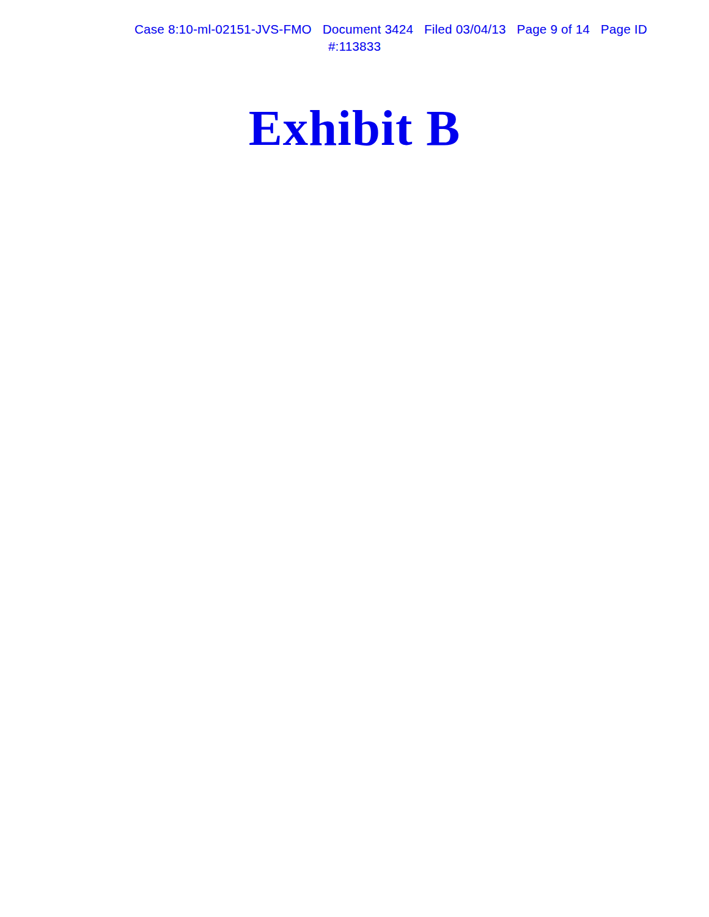Case 8:10-ml-02151-JVS-FMO Document 3424 Filed 03/04/13 Page 9 of 14 Page ID
#:113833
Exhibit B